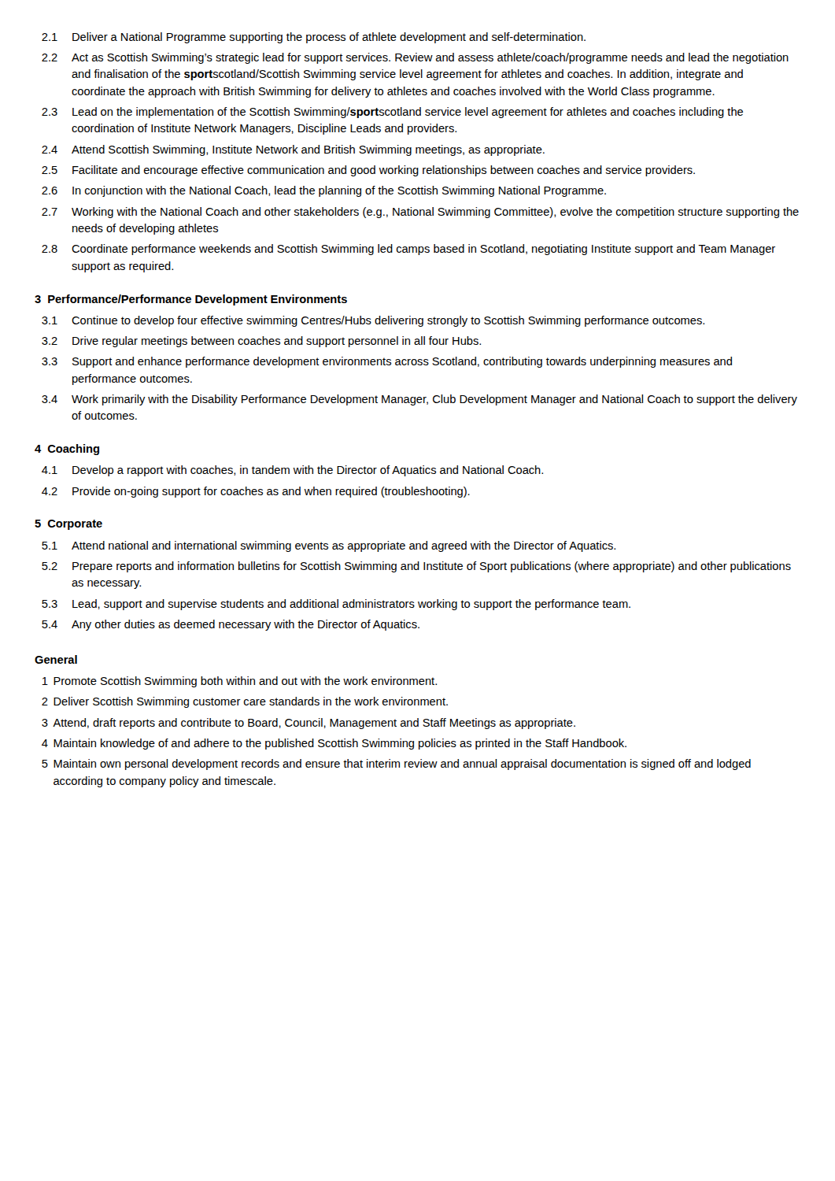2.1
Deliver a National Programme supporting the process of athlete development and self-determination.
2.2
Act as Scottish Swimming’s strategic lead for support services. Review and assess athlete/coach/programme needs and lead the negotiation and finalisation of the sportscotland/Scottish Swimming service level agreement for athletes and coaches. In addition, integrate and coordinate the approach with British Swimming for delivery to athletes and coaches involved with the World Class programme.
2.3
Lead on the implementation of the Scottish Swimming/sportscotland service level agreement for athletes and coaches including the coordination of Institute Network Managers, Discipline Leads and providers.
2.4
Attend Scottish Swimming, Institute Network and British Swimming meetings, as appropriate.
2.5
Facilitate and encourage effective communication and good working relationships between coaches and service providers.
2.6
In conjunction with the National Coach, lead the planning of the Scottish Swimming National Programme.
2.7
Working with the National Coach and other stakeholders (e.g., National Swimming Committee), evolve the competition structure supporting the needs of developing athletes
2.8
Coordinate performance weekends and Scottish Swimming led camps based in Scotland, negotiating Institute support and Team Manager support as required.
3 Performance/Performance Development Environments
3.1
Continue to develop four effective swimming Centres/Hubs delivering strongly to Scottish Swimming performance outcomes.
3.2
Drive regular meetings between coaches and support personnel in all four Hubs.
3.3
Support and enhance performance development environments across Scotland, contributing towards underpinning measures and performance outcomes.
3.4
Work primarily with the Disability Performance Development Manager, Club Development Manager and National Coach to support the delivery of outcomes.
4 Coaching
4.1
Develop a rapport with coaches, in tandem with the Director of Aquatics and National Coach.
4.2
Provide on-going support for coaches as and when required (troubleshooting).
5 Corporate
5.1
Attend national and international swimming events as appropriate and agreed with the Director of Aquatics.
5.2
Prepare reports and information bulletins for Scottish Swimming and Institute of Sport publications (where appropriate) and other publications as necessary.
5.3
Lead, support and supervise students and additional administrators working to support the performance team.
5.4
Any other duties as deemed necessary with the Director of Aquatics.
General
1
Promote Scottish Swimming both within and out with the work environment.
2
Deliver Scottish Swimming customer care standards in the work environment.
3
Attend, draft reports and contribute to Board, Council, Management and Staff Meetings as appropriate.
4
Maintain knowledge of and adhere to the published Scottish Swimming policies as printed in the Staff Handbook.
5
Maintain own personal development records and ensure that interim review and annual appraisal documentation is signed off and lodged according to company policy and timescale.